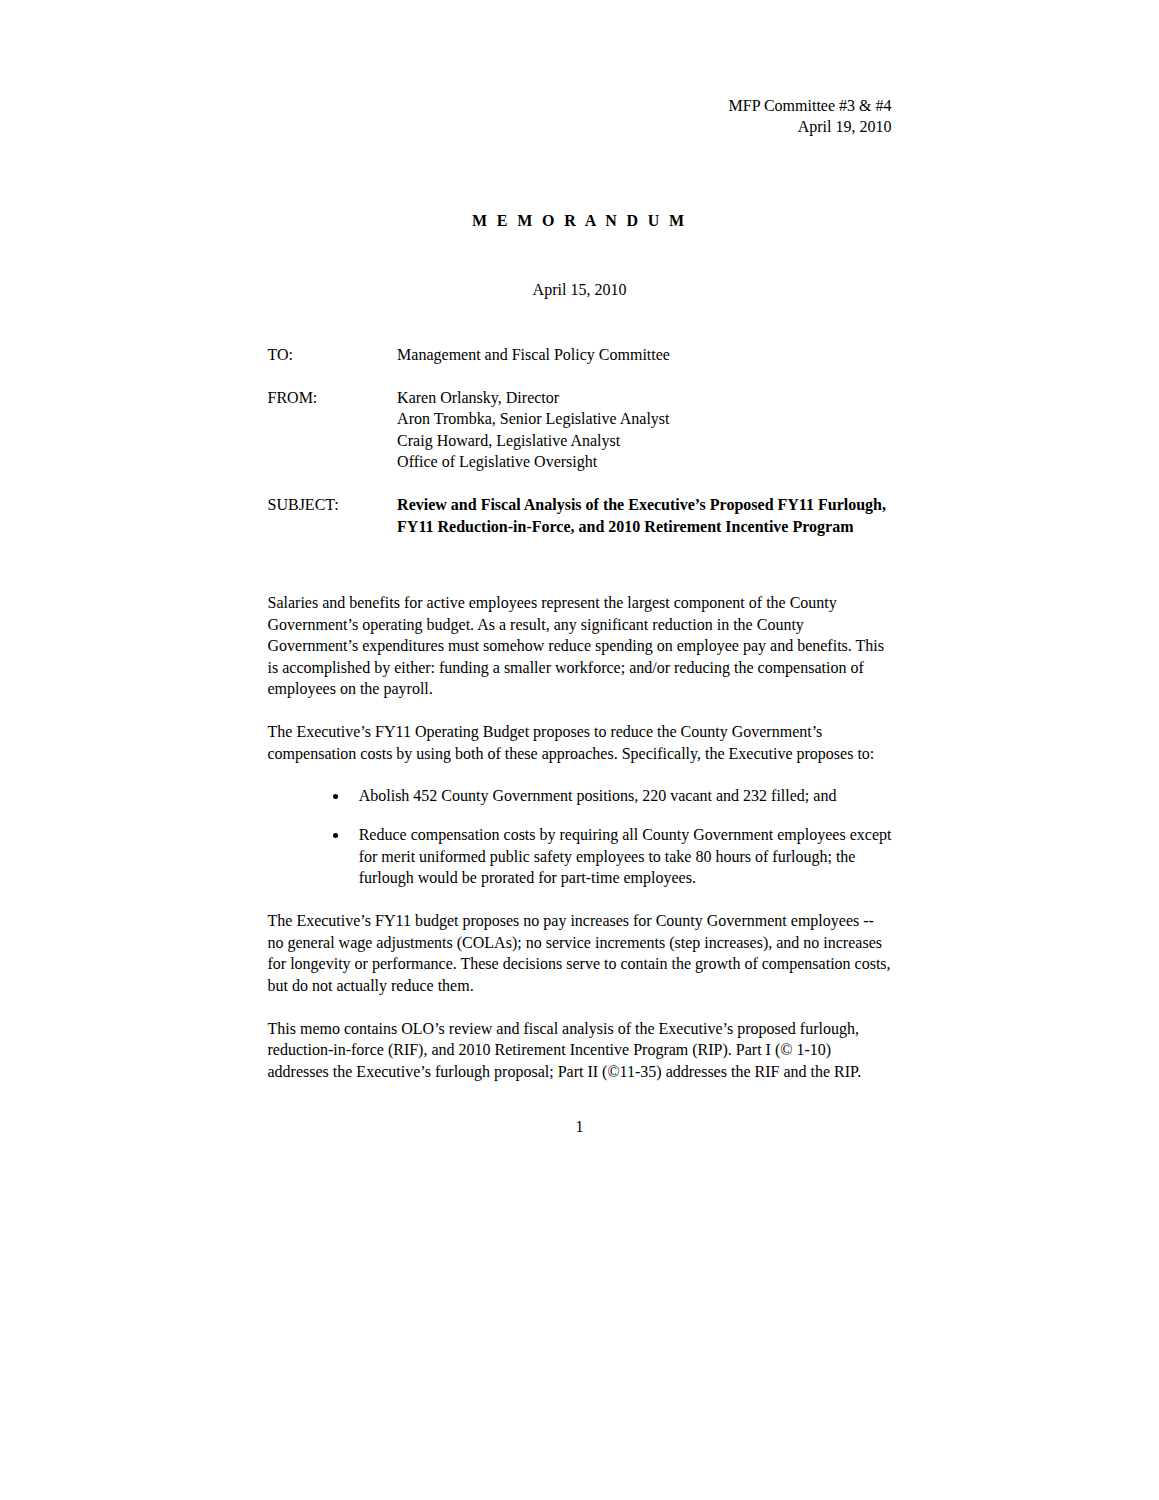MFP Committee #3 & #4
April 19, 2010
M E M O R A N D U M
April 15, 2010
| TO: | Management and Fiscal Policy Committee |
| FROM: | Karen Orlansky, Director Aron Trombka, Senior Legislative Analyst Craig Howard, Legislative Analyst Office of Legislative Oversight |
| SUBJECT: | Review and Fiscal Analysis of the Executive’s Proposed FY11 Furlough, FY11 Reduction-in-Force, and 2010 Retirement Incentive Program |
Salaries and benefits for active employees represent the largest component of the County Government’s operating budget. As a result, any significant reduction in the County Government’s expenditures must somehow reduce spending on employee pay and benefits. This is accomplished by either: funding a smaller workforce; and/or reducing the compensation of employees on the payroll.
The Executive’s FY11 Operating Budget proposes to reduce the County Government’s compensation costs by using both of these approaches. Specifically, the Executive proposes to:
Abolish 452 County Government positions, 220 vacant and 232 filled; and
Reduce compensation costs by requiring all County Government employees except for merit uniformed public safety employees to take 80 hours of furlough; the furlough would be prorated for part-time employees.
The Executive’s FY11 budget proposes no pay increases for County Government employees -- no general wage adjustments (COLAs); no service increments (step increases), and no increases for longevity or performance. These decisions serve to contain the growth of compensation costs, but do not actually reduce them.
This memo contains OLO’s review and fiscal analysis of the Executive’s proposed furlough, reduction-in-force (RIF), and 2010 Retirement Incentive Program (RIP). Part I (© 1-10) addresses the Executive’s furlough proposal; Part II (©11-35) addresses the RIF and the RIP.
1